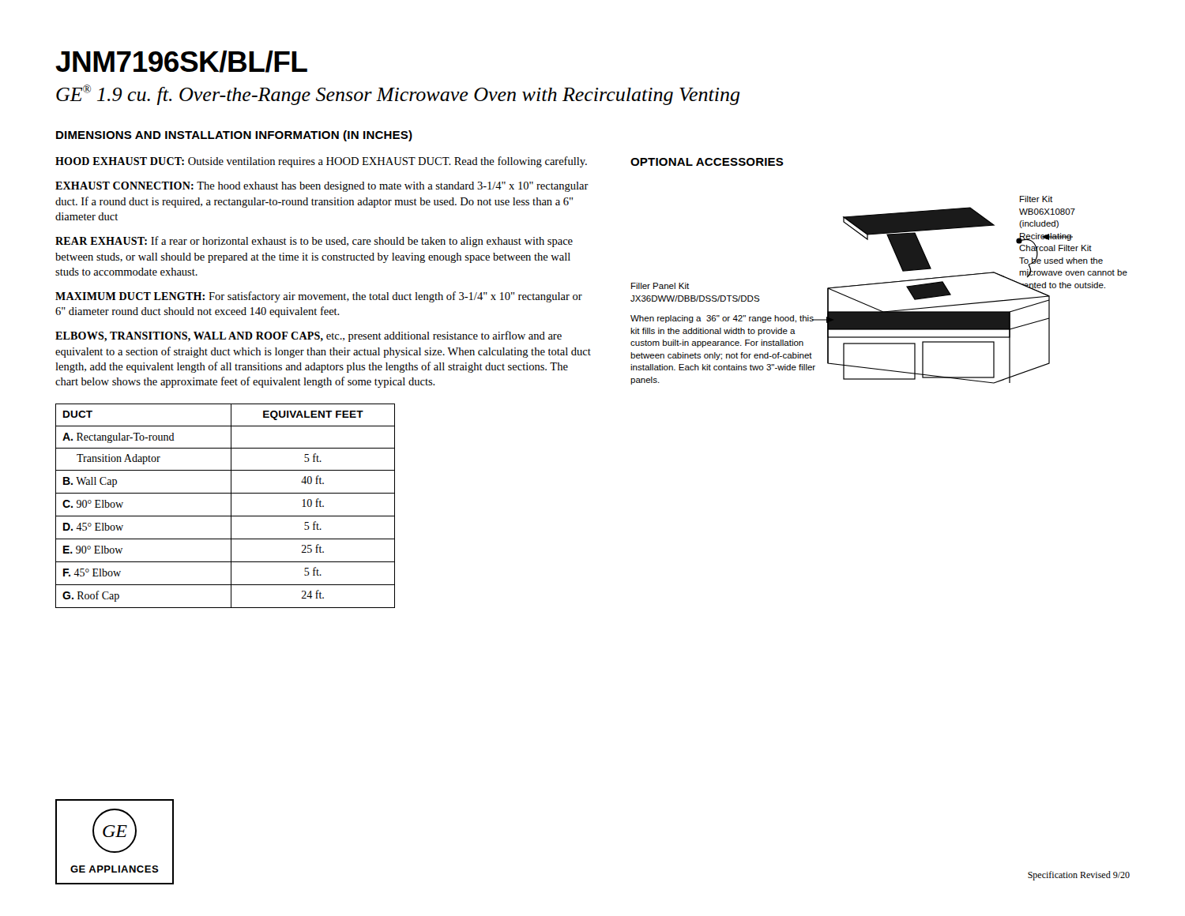JNM7196SK/BL/FL
GE® 1.9 cu. ft. Over-the-Range Sensor Microwave Oven with Recirculating Venting
DIMENSIONS AND INSTALLATION INFORMATION (IN INCHES)
HOOD EXHAUST DUCT: Outside ventilation requires a HOOD EXHAUST DUCT. Read the following carefully.
EXHAUST CONNECTION: The hood exhaust has been designed to mate with a standard 3-1/4" x 10" rectangular duct. If a round duct is required, a rectangular-to-round transition adaptor must be used. Do not use less than a 6" diameter duct
REAR EXHAUST: If a rear or horizontal exhaust is to be used, care should be taken to align exhaust with space between studs, or wall should be prepared at the time it is constructed by leaving enough space between the wall studs to accommodate exhaust.
MAXIMUM DUCT LENGTH: For satisfactory air movement, the total duct length of 3-1/4" x 10" rectangular or 6" diameter round duct should not exceed 140 equivalent feet.
ELBOWS, TRANSITIONS, WALL AND ROOF CAPS, etc., present additional resistance to airflow and are equivalent to a section of straight duct which is longer than their actual physical size. When calculating the total duct length, add the equivalent length of all transitions and adaptors plus the lengths of all straight duct sections. The chart below shows the approximate feet of equivalent length of some typical ducts.
| DUCT | EQUIVALENT FEET |
| --- | --- |
| A. Rectangular-To-round | |
| Transition Adaptor | 5 ft. |
| B. Wall Cap | 40 ft. |
| C. 90° Elbow | 10 ft. |
| D. 45° Elbow | 5 ft. |
| E. 90° Elbow | 25 ft. |
| F. 45° Elbow | 5 ft. |
| G. Roof Cap | 24 ft. |
OPTIONAL ACCESSORIES
Filler Panel Kit
JX36DWW/DBB/DSS/DTS/DDS
When replacing a 36" or 42" range hood, this kit fills in the additional width to provide a custom built-in appearance. For installation between cabinets only; not for end-of-cabinet installation. Each kit contains two 3"-wide filler panels.
Filter Kit
WB06X10807
(included)
Recirculating
Charcoal Filter Kit
To be used when the microwave oven cannot be vented to the outside.
GE
GE APPLIANCES
Specification Revised 9/20